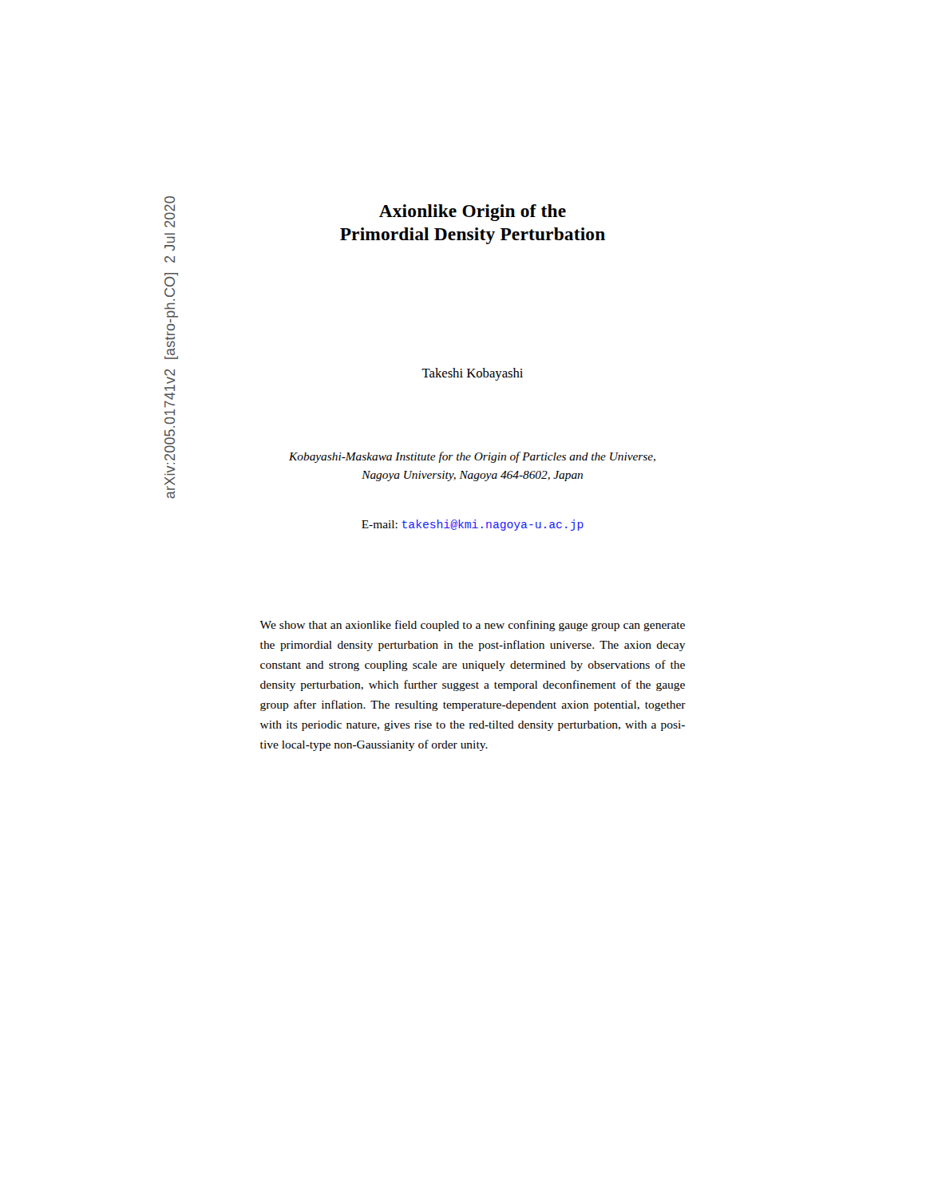arXiv:2005.01741v2 [astro-ph.CO] 2 Jul 2020
Axionlike Origin of the
Primordial Density Perturbation
Takeshi Kobayashi
Kobayashi-Maskawa Institute for the Origin of Particles and the Universe,
Nagoya University, Nagoya 464-8602, Japan
E-mail: takeshi@kmi.nagoya-u.ac.jp
We show that an axionlike field coupled to a new confining gauge group can generate the primordial density perturbation in the post-inflation universe. The axion decay constant and strong coupling scale are uniquely determined by observations of the density perturbation, which further suggest a temporal deconfinement of the gauge group after inflation. The resulting temperature-dependent axion potential, together with its periodic nature, gives rise to the red-tilted density perturbation, with a positive local-type non-Gaussianity of order unity.